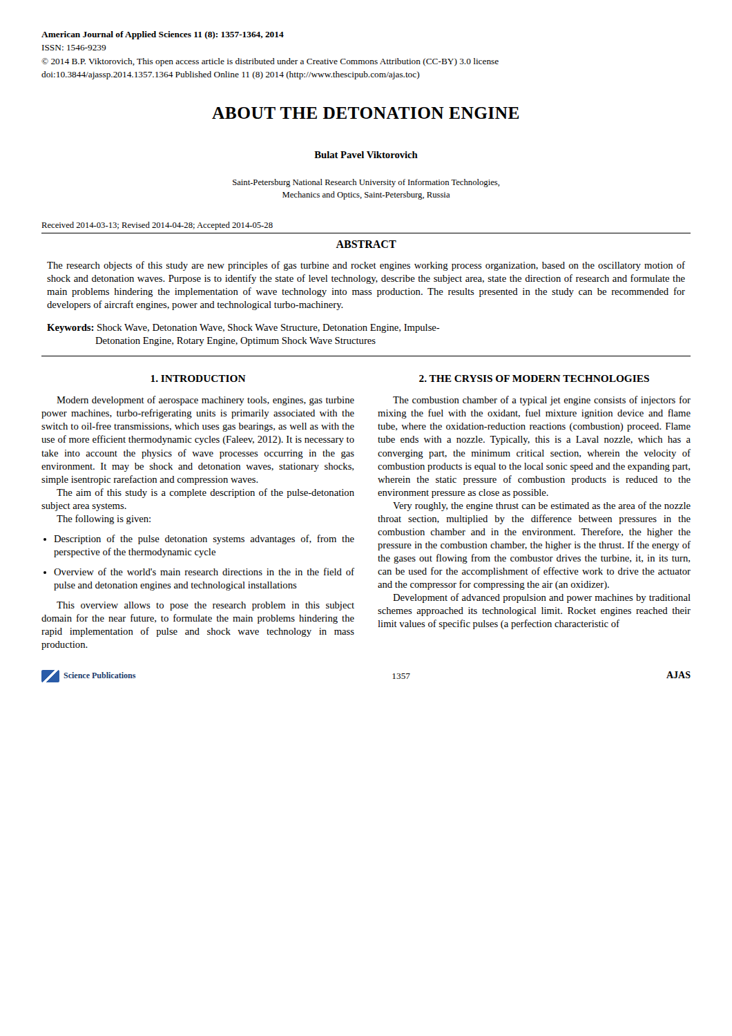American Journal of Applied Sciences 11 (8): 1357-1364, 2014
ISSN: 1546-9239
© 2014 B.P. Viktorovich, This open access article is distributed under a Creative Commons Attribution (CC-BY) 3.0 license
doi:10.3844/ajassp.2014.1357.1364 Published Online 11 (8) 2014 (http://www.thescipub.com/ajas.toc)
ABOUT THE DETONATION ENGINE
Bulat Pavel Viktorovich
Saint-Petersburg National Research University of Information Technologies,
Mechanics and Optics, Saint-Petersburg, Russia
Received 2014-03-13; Revised 2014-04-28; Accepted 2014-05-28
ABSTRACT
The research objects of this study are new principles of gas turbine and rocket engines working process organization, based on the oscillatory motion of shock and detonation waves. Purpose is to identify the state of level technology, describe the subject area, state the direction of research and formulate the main problems hindering the implementation of wave technology into mass production. The results presented in the study can be recommended for developers of aircraft engines, power and technological turbo-machinery.
Keywords: Shock Wave, Detonation Wave, Shock Wave Structure, Detonation Engine, Impulse- Detonation Engine, Rotary Engine, Optimum Shock Wave Structures
1. INTRODUCTION
Modern development of aerospace machinery tools, engines, gas turbine power machines, turbo-refrigerating units is primarily associated with the switch to oil-free transmissions, which uses gas bearings, as well as with the use of more efficient thermodynamic cycles (Faleev, 2012). It is necessary to take into account the physics of wave processes occurring in the gas environment. It may be shock and detonation waves, stationary shocks, simple isentropic rarefaction and compression waves.
The aim of this study is a complete description of the pulse-detonation subject area systems.
The following is given:
Description of the pulse detonation systems advantages of, from the perspective of the thermodynamic cycle
Overview of the world's main research directions in the in the field of pulse and detonation engines and technological installations
This overview allows to pose the research problem in this subject domain for the near future, to formulate the main problems hindering the rapid implementation of pulse and shock wave technology in mass production.
2. THE CRYSIS OF MODERN TECHNOLOGIES
The combustion chamber of a typical jet engine consists of injectors for mixing the fuel with the oxidant, fuel mixture ignition device and flame tube, where the oxidation-reduction reactions (combustion) proceed. Flame tube ends with a nozzle. Typically, this is a Laval nozzle, which has a converging part, the minimum critical section, wherein the velocity of combustion products is equal to the local sonic speed and the expanding part, wherein the static pressure of combustion products is reduced to the environment pressure as close as possible.
Very roughly, the engine thrust can be estimated as the area of the nozzle throat section, multiplied by the difference between pressures in the combustion chamber and in the environment. Therefore, the higher the pressure in the combustion chamber, the higher is the thrust. If the energy of the gases out flowing from the combustor drives the turbine, it, in its turn, can be used for the accomplishment of effective work to drive the actuator and the compressor for compressing the air (an oxidizer).
Development of advanced propulsion and power machines by traditional schemes approached its technological limit. Rocket engines reached their limit values of specific pulses (a perfection characteristic of
Science Publications
1357
AJAS